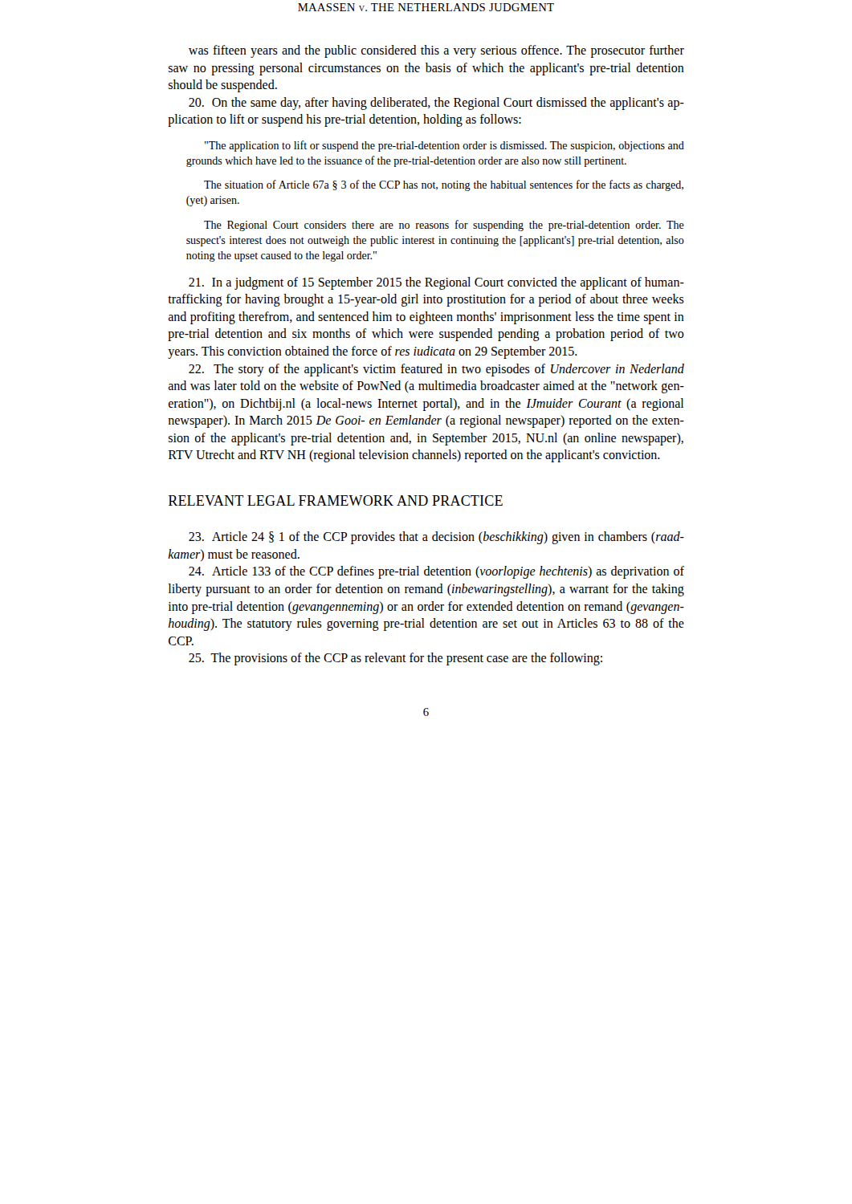MAASSEN v. THE NETHERLANDS JUDGMENT
was fifteen years and the public considered this a very serious offence. The prosecutor further saw no pressing personal circumstances on the basis of which the applicant's pre-trial detention should be suspended.
20. On the same day, after having deliberated, the Regional Court dismissed the applicant's application to lift or suspend his pre-trial detention, holding as follows:
"The application to lift or suspend the pre-trial-detention order is dismissed. The suspicion, objections and grounds which have led to the issuance of the pre-trial-detention order are also now still pertinent.
The situation of Article 67a § 3 of the CCP has not, noting the habitual sentences for the facts as charged, (yet) arisen.
The Regional Court considers there are no reasons for suspending the pre-trial-detention order. The suspect's interest does not outweigh the public interest in continuing the [applicant's] pre-trial detention, also noting the upset caused to the legal order."
21. In a judgment of 15 September 2015 the Regional Court convicted the applicant of human-trafficking for having brought a 15-year-old girl into prostitution for a period of about three weeks and profiting therefrom, and sentenced him to eighteen months' imprisonment less the time spent in pre-trial detention and six months of which were suspended pending a probation period of two years. This conviction obtained the force of res iudicata on 29 September 2015.
22. The story of the applicant's victim featured in two episodes of Undercover in Nederland and was later told on the website of PowNed (a multimedia broadcaster aimed at the "network generation"), on Dichtbij.nl (a local-news Internet portal), and in the IJmuider Courant (a regional newspaper). In March 2015 De Gooi- en Eemlander (a regional newspaper) reported on the extension of the applicant's pre-trial detention and, in September 2015, NU.nl (an online newspaper), RTV Utrecht and RTV NH (regional television channels) reported on the applicant's conviction.
RELEVANT LEGAL FRAMEWORK AND PRACTICE
23. Article 24 § 1 of the CCP provides that a decision (beschikking) given in chambers (raadkamer) must be reasoned.
24. Article 133 of the CCP defines pre-trial detention (voorlopige hechtenis) as deprivation of liberty pursuant to an order for detention on remand (inbewaringstelling), a warrant for the taking into pre-trial detention (gevangenneming) or an order for extended detention on remand (gevangenhouding). The statutory rules governing pre-trial detention are set out in Articles 63 to 88 of the CCP.
25. The provisions of the CCP as relevant for the present case are the following:
6